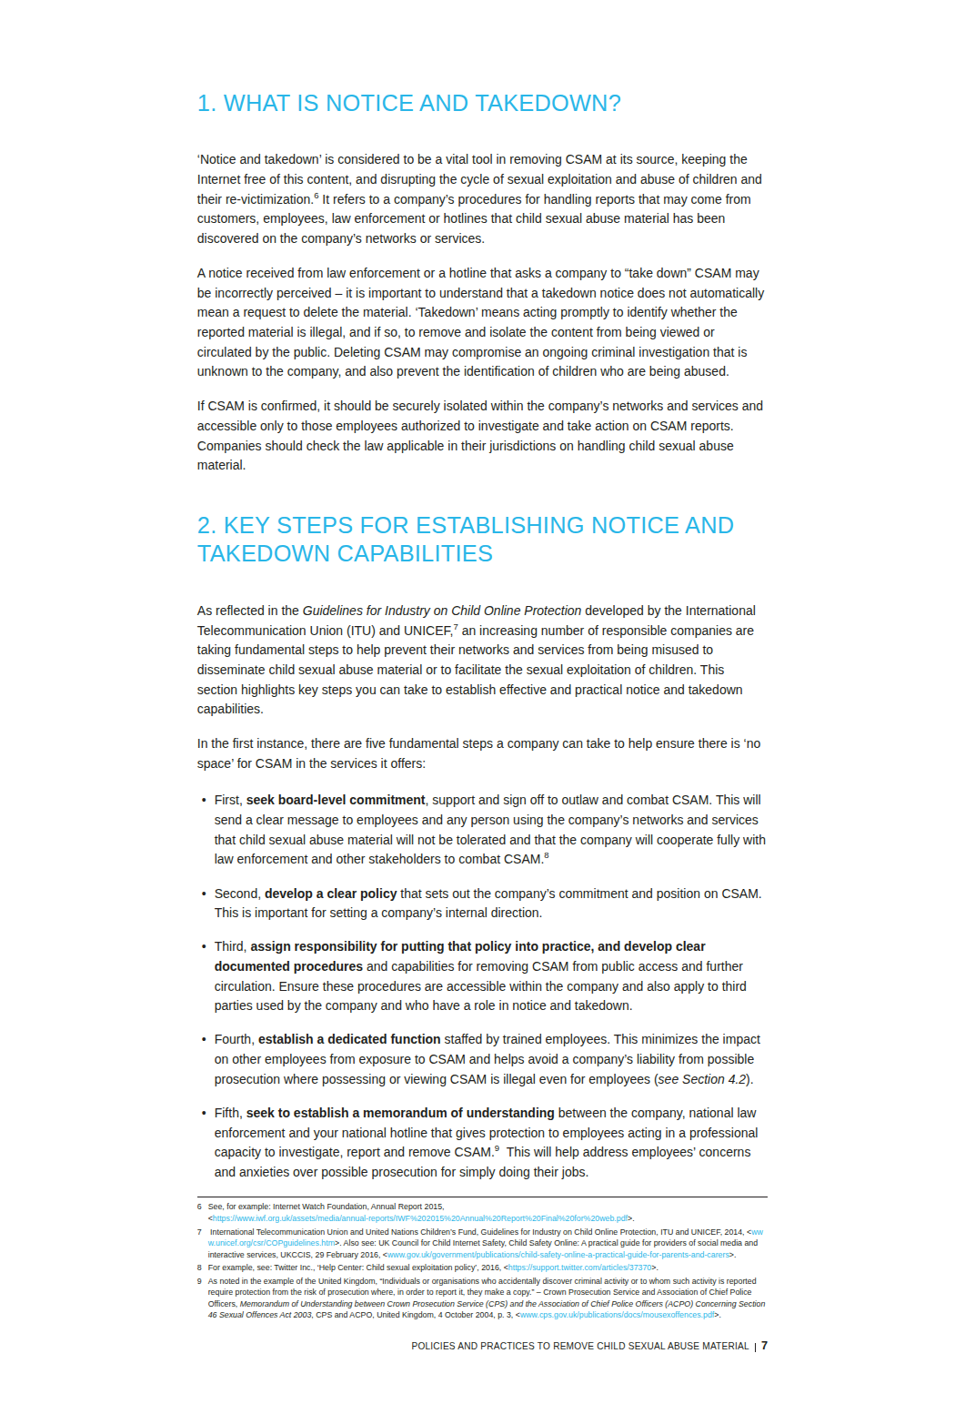1. WHAT IS NOTICE AND TAKEDOWN?
‘Notice and takedown’ is considered to be a vital tool in removing CSAM at its source, keeping the Internet free of this content, and disrupting the cycle of sexual exploitation and abuse of children and their re-victimization.6 It refers to a company’s procedures for handling reports that may come from customers, employees, law enforcement or hotlines that child sexual abuse material has been discovered on the company’s networks or services.
A notice received from law enforcement or a hotline that asks a company to “take down” CSAM may be incorrectly perceived – it is important to understand that a takedown notice does not automatically mean a request to delete the material. ‘Takedown’ means acting promptly to identify whether the reported material is illegal, and if so, to remove and isolate the content from being viewed or circulated by the public. Deleting CSAM may compromise an ongoing criminal investigation that is unknown to the company, and also prevent the identification of children who are being abused.
If CSAM is confirmed, it should be securely isolated within the company’s networks and services and accessible only to those employees authorized to investigate and take action on CSAM reports. Companies should check the law applicable in their jurisdictions on handling child sexual abuse material.
2. KEY STEPS FOR ESTABLISHING NOTICE AND
TAKEDOWN CAPABILITIES
As reflected in the Guidelines for Industry on Child Online Protection developed by the International Telecommunication Union (ITU) and UNICEF,7 an increasing number of responsible companies are taking fundamental steps to help prevent their networks and services from being misused to disseminate child sexual abuse material or to facilitate the sexual exploitation of children. This section highlights key steps you can take to establish effective and practical notice and takedown capabilities.
In the first instance, there are five fundamental steps a company can take to help ensure there is ‘no space’ for CSAM in the services it offers:
First, seek board-level commitment, support and sign off to outlaw and combat CSAM. This will send a clear message to employees and any person using the company’s networks and services that child sexual abuse material will not be tolerated and that the company will cooperate fully with law enforcement and other stakeholders to combat CSAM.8
Second, develop a clear policy that sets out the company’s commitment and position on CSAM. This is important for setting a company’s internal direction.
Third, assign responsibility for putting that policy into practice, and develop clear documented procedures and capabilities for removing CSAM from public access and further circulation. Ensure these procedures are accessible within the company and also apply to third parties used by the company and who have a role in notice and takedown.
Fourth, establish a dedicated function staffed by trained employees. This minimizes the impact on other employees from exposure to CSAM and helps avoid a company’s liability from possible prosecution where possessing or viewing CSAM is illegal even for employees (see Section 4.2).
Fifth, seek to establish a memorandum of understanding between the company, national law enforcement and your national hotline that gives protection to employees acting in a professional capacity to investigate, report and remove CSAM.9 This will help address employees’ concerns and anxieties over possible prosecution for simply doing their jobs.
6
See, for example: Internet Watch Foundation, Annual Report 2015,
<https://www.iwf.org.uk/assets/media/annual-reports/IWF%202015%20Annual%20Report%20Final%20for%20web.pdf>.
7
International Telecommunication Union and United Nations Children’s Fund, Guidelines for Industry on Child Online Protection, ITU and UNICEF, 2014, <www.unicef.org/csr/COPguidelines.htm>. Also see: UK Council for Child Internet Safety, Child Safety Online: A practical guide for providers of social media and interactive services, UKCCIS, 29 February 2016, <www.gov.uk/government/publications/child-safety-online-a-practical-guide-for-parents-and-carers>.
8
For example, see: Twitter Inc., ‘Help Center: Child sexual exploitation policy’, 2016, <https://support.twitter.com/articles/37370>.
9
As noted in the example of the United Kingdom, “Individuals or organisations who accidentally discover criminal activity or to whom such activity is reported require protection from the risk of prosecution where, in order to report it, they make a copy.” – Crown Prosecution Service and Association of Chief Police Officers, Memorandum of Understanding between Crown Prosecution Service (CPS) and the Association of Chief Police Officers (ACPO) Concerning Section 46 Sexual Offences Act 2003, CPS and ACPO, United Kingdom, 4 October 2004, p. 3, <www.cps.gov.uk/publications/docs/mousexoffences.pdf>.
Policies and practices to remove child sexual abuse material 7